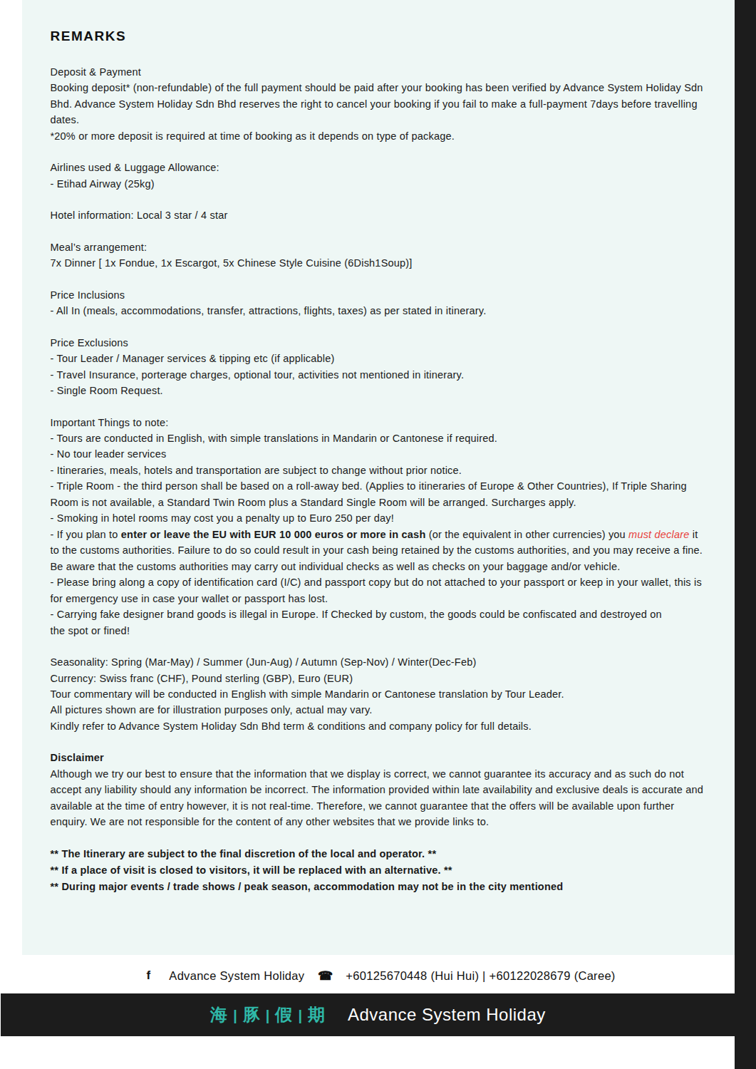REMARKS
Deposit & Payment
Booking deposit* (non-refundable) of the full payment should be paid after your booking has been verified by Advance System Holiday Sdn Bhd. Advance System Holiday Sdn Bhd reserves the right to cancel your booking if you fail to make a full-payment 7days before travelling dates.
*20% or more deposit is required at time of booking as it depends on type of package.
Airlines used & Luggage Allowance:
- Etihad Airway (25kg)
Hotel information: Local 3 star / 4 star
Meal’s arrangement:
7x Dinner [ 1x Fondue, 1x Escargot, 5x Chinese Style Cuisine (6Dish1Soup)]
Price Inclusions
- All In (meals, accommodations, transfer, attractions, flights, taxes) as per stated in itinerary.
Price Exclusions
- Tour Leader / Manager services & tipping etc (if applicable)
- Travel Insurance, porterage charges, optional tour, activities not mentioned in itinerary.
- Single Room Request.
Important Things to note:
- Tours are conducted in English, with simple translations in Mandarin or Cantonese if required.
- No tour leader services
- Itineraries, meals, hotels and transportation are subject to change without prior notice.
- Triple Room - the third person shall be based on a roll-away bed. (Applies to itineraries of Europe & Other Countries), If Triple Sharing Room is not available, a Standard Twin Room plus a Standard Single Room will be arranged. Surcharges apply.
- Smoking in hotel rooms may cost you a penalty up to Euro 250 per day!
- If you plan to enter or leave the EU with EUR 10 000 euros or more in cash (or the equivalent in other currencies) you must declare it to the customs authorities. Failure to do so could result in your cash being retained by the customs authorities, and you may receive a fine. Be aware that the customs authorities may carry out individual checks as well as checks on your baggage and/or vehicle.
- Please bring along a copy of identification card (I/C) and passport copy but do not attached to your passport or keep in your wallet, this is for emergency use in case your wallet or passport has lost.
- Carrying fake designer brand goods is illegal in Europe. If Checked by custom, the goods could be confiscated and destroyed on
the spot or fined!
Seasonality: Spring (Mar-May) / Summer (Jun-Aug) / Autumn (Sep-Nov) / Winter(Dec-Feb)
Currency: Swiss franc (CHF), Pound sterling (GBP), Euro (EUR)
Tour commentary will be conducted in English with simple Mandarin or Cantonese translation by Tour Leader.
All pictures shown are for illustration purposes only, actual may vary.
Kindly refer to Advance System Holiday Sdn Bhd term & conditions and company policy for full details.
Disclaimer
Although we try our best to ensure that the information that we display is correct, we cannot guarantee its accuracy and as such do not accept any liability should any information be incorrect. The information provided within late availability and exclusive deals is accurate and available at the time of entry however, it is not real-time. Therefore, we cannot guarantee that the offers will be available upon further enquiry. We are not responsible for the content of any other websites that we provide links to.
** The Itinerary are subject to the final discretion of the local and operator. **
** If a place of visit is closed to visitors, it will be replaced with an alternative. **
** During major events / trade shows / peak season, accommodation may not be in the city mentioned
f Advance System Holiday ☎ +60125670448 (Hui Hui) | +60122028679 (Caree)
海|豚|假|期 Advance System Holiday